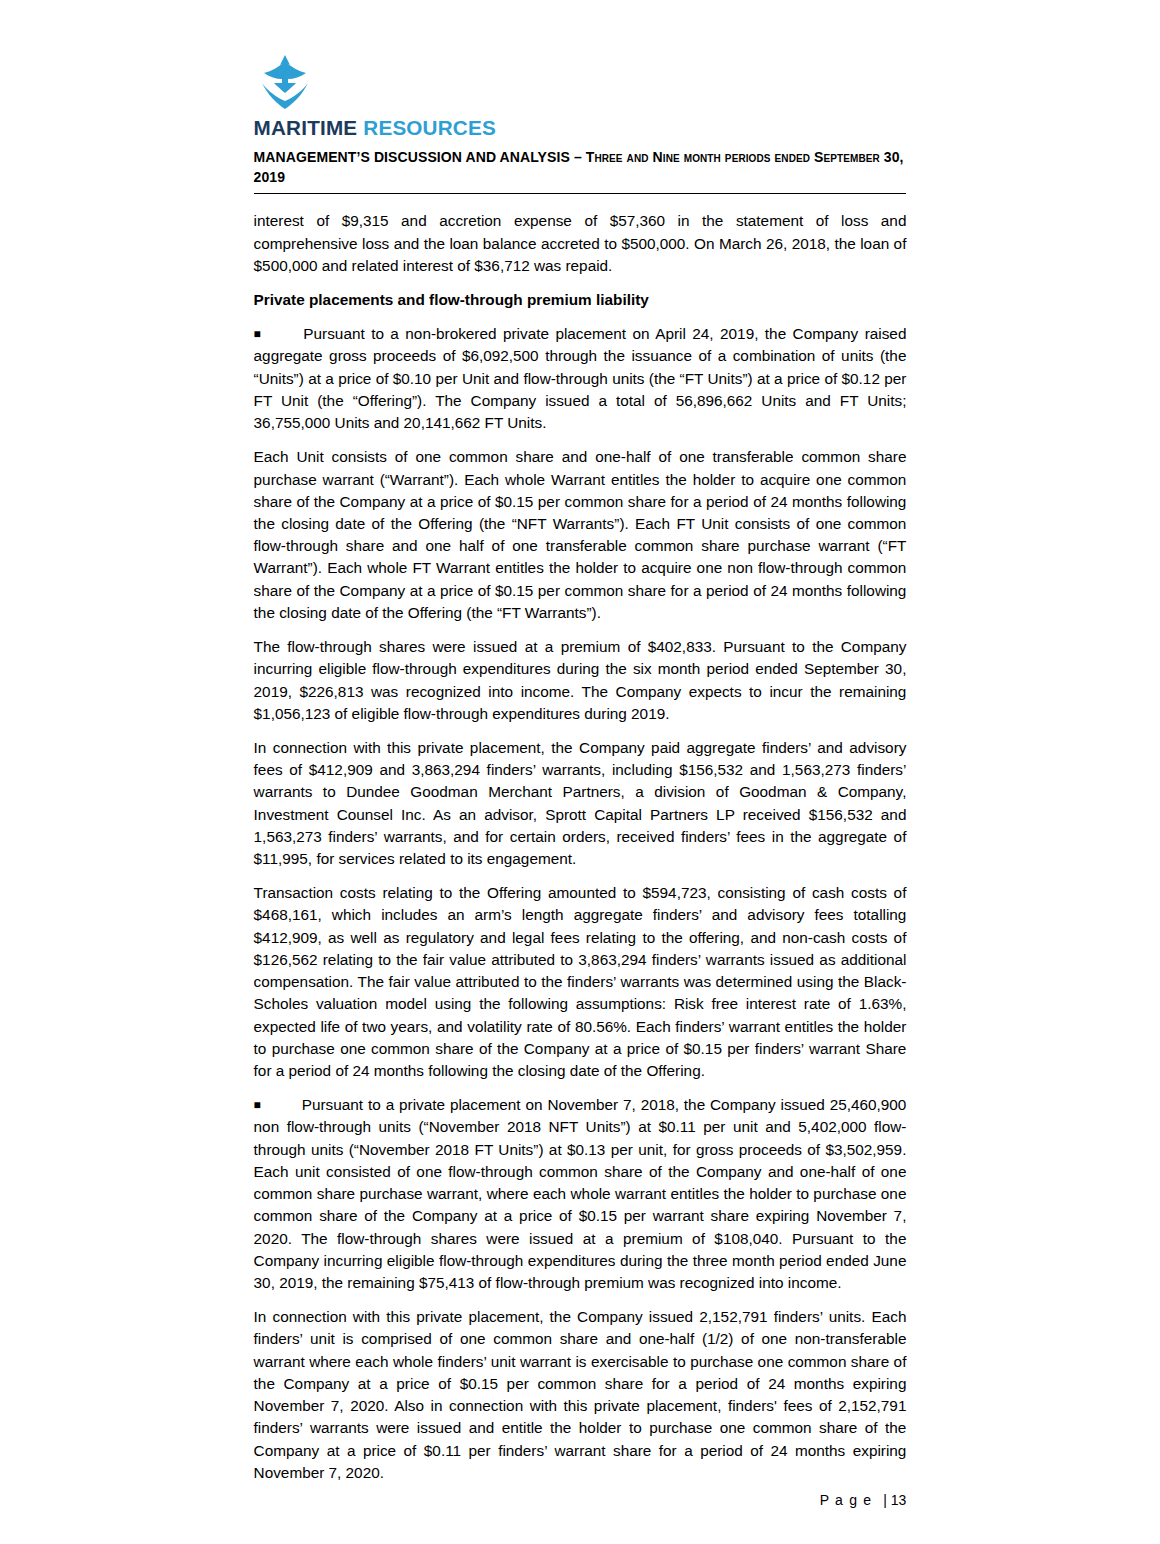MARITIME RESOURCES
MANAGEMENT’S DISCUSSION AND ANALYSIS – Three and Nine month periods ended September 30, 2019
interest of $9,315 and accretion expense of $57,360 in the statement of loss and comprehensive loss and the loan balance accreted to $500,000. On March 26, 2018, the loan of $500,000 and related interest of $36,712 was repaid.
Private placements and flow-through premium liability
■Pursuant to a non-brokered private placement on April 24, 2019, the Company raised aggregate gross proceeds of $6,092,500 through the issuance of a combination of units (the “Units”) at a price of $0.10 per Unit and flow-through units (the “FT Units”) at a price of $0.12 per FT Unit (the “Offering”). The Company issued a total of 56,896,662 Units and FT Units; 36,755,000 Units and 20,141,662 FT Units.
Each Unit consists of one common share and one-half of one transferable common share purchase warrant (“Warrant”). Each whole Warrant entitles the holder to acquire one common share of the Company at a price of $0.15 per common share for a period of 24 months following the closing date of the Offering (the “NFT Warrants”). Each FT Unit consists of one common flow-through share and one half of one transferable common share purchase warrant (“FT Warrant”). Each whole FT Warrant entitles the holder to acquire one non flow-through common share of the Company at a price of $0.15 per common share for a period of 24 months following the closing date of the Offering (the “FT Warrants”).
The flow-through shares were issued at a premium of $402,833. Pursuant to the Company incurring eligible flow-through expenditures during the six month period ended September 30, 2019, $226,813 was recognized into income. The Company expects to incur the remaining $1,056,123 of eligible flow-through expenditures during 2019.
In connection with this private placement, the Company paid aggregate finders’ and advisory fees of $412,909 and 3,863,294 finders’ warrants, including $156,532 and 1,563,273 finders’ warrants to Dundee Goodman Merchant Partners, a division of Goodman & Company, Investment Counsel Inc. As an advisor, Sprott Capital Partners LP received $156,532 and 1,563,273 finders’ warrants, and for certain orders, received finders’ fees in the aggregate of $11,995, for services related to its engagement.
Transaction costs relating to the Offering amounted to $594,723, consisting of cash costs of $468,161, which includes an arm’s length aggregate finders’ and advisory fees totalling $412,909, as well as regulatory and legal fees relating to the offering, and non-cash costs of $126,562 relating to the fair value attributed to 3,863,294 finders’ warrants issued as additional compensation. The fair value attributed to the finders’ warrants was determined using the Black-Scholes valuation model using the following assumptions: Risk free interest rate of 1.63%, expected life of two years, and volatility rate of 80.56%. Each finders’ warrant entitles the holder to purchase one common share of the Company at a price of $0.15 per finders’ warrant Share for a period of 24 months following the closing date of the Offering.
■Pursuant to a private placement on November 7, 2018, the Company issued 25,460,900 non flow-through units (“November 2018 NFT Units”) at $0.11 per unit and 5,402,000 flow-through units (“November 2018 FT Units”) at $0.13 per unit, for gross proceeds of $3,502,959. Each unit consisted of one flow-through common share of the Company and one-half of one common share purchase warrant, where each whole warrant entitles the holder to purchase one common share of the Company at a price of $0.15 per warrant share expiring November 7, 2020. The flow-through shares were issued at a premium of $108,040. Pursuant to the Company incurring eligible flow-through expenditures during the three month period ended June 30, 2019, the remaining $75,413 of flow-through premium was recognized into income.
In connection with this private placement, the Company issued 2,152,791 finders’ units. Each finders’ unit is comprised of one common share and one-half (1/2) of one non-transferable warrant where each whole finders’ unit warrant is exercisable to purchase one common share of the Company at a price of $0.15 per common share for a period of 24 months expiring November 7, 2020. Also in connection with this private placement, finders' fees of 2,152,791 finders’ warrants were issued and entitle the holder to purchase one common share of the Company at a price of $0.11 per finders’ warrant share for a period of 24 months expiring November 7, 2020.
P a g e | 13